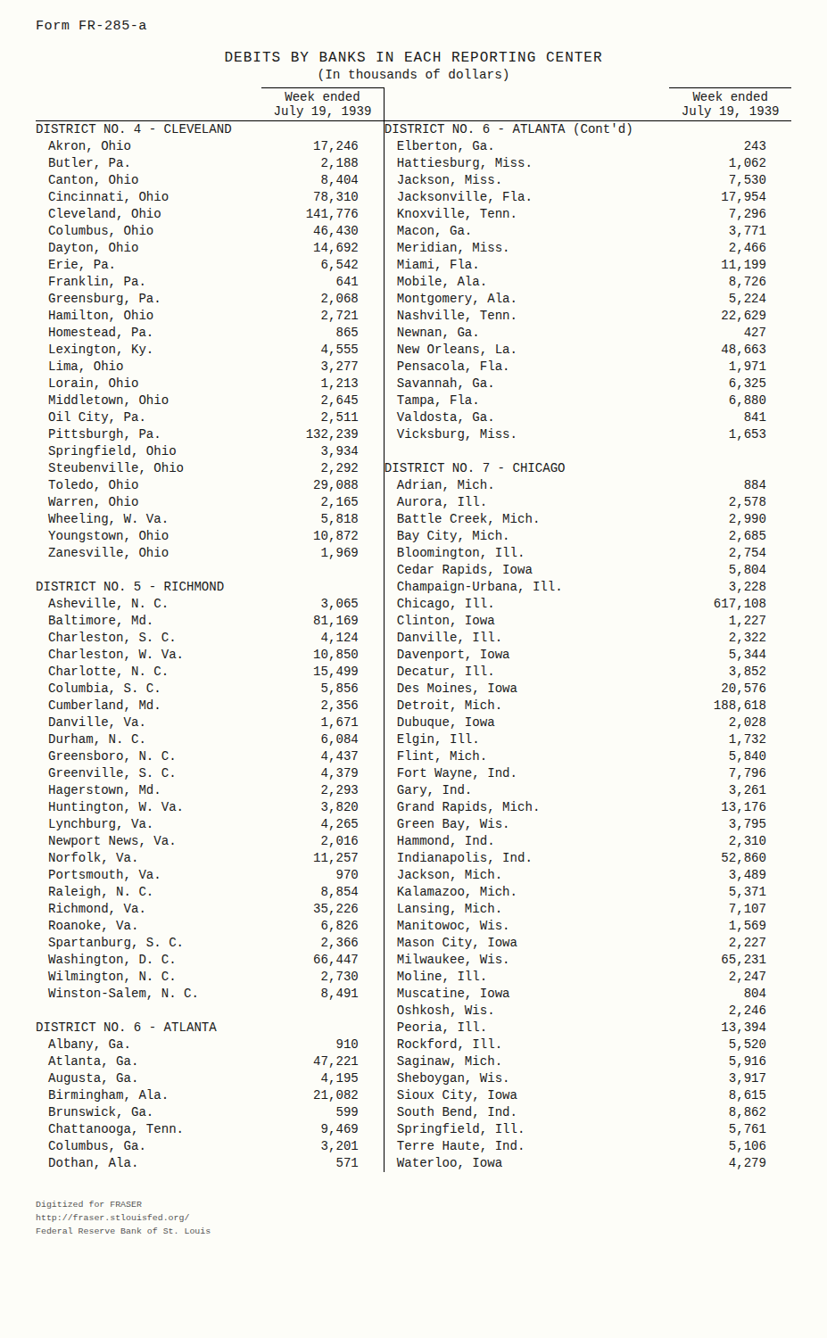Form FR-285-a
DEBITS BY BANKS IN EACH REPORTING CENTER
(In thousands of dollars)
| | Week ended July 19, 1939 | | Week ended July 19, 1939 |
| --- | --- | --- | --- |
| DISTRICT NO. 4 - CLEVELAND | | DISTRICT NO. 6 - ATLANTA (Cont'd) | |
| Akron, Ohio | 17,246 | Elberton, Ga. | 243 |
| Butler, Pa. | 2,188 | Hattiesburg, Miss. | 1,062 |
| Canton, Ohio | 8,404 | Jackson, Miss. | 7,530 |
| Cincinnati, Ohio | 78,310 | Jacksonville, Fla. | 17,954 |
| Cleveland, Ohio | 141,776 | Knoxville, Tenn. | 7,296 |
| Columbus, Ohio | 46,430 | Macon, Ga. | 3,771 |
| Dayton, Ohio | 14,692 | Meridian, Miss. | 2,466 |
| Erie, Pa. | 6,542 | Miami, Fla. | 11,199 |
| Franklin, Pa. | 641 | Mobile, Ala. | 8,726 |
| Greensburg, Pa. | 2,068 | Montgomery, Ala. | 5,224 |
| Hamilton, Ohio | 2,721 | Nashville, Tenn. | 22,629 |
| Homestead, Pa. | 865 | Newnan, Ga. | 427 |
| Lexington, Ky. | 4,555 | New Orleans, La. | 48,663 |
| Lima, Ohio | 3,277 | Pensacola, Fla. | 1,971 |
| Lorain, Ohio | 1,213 | Savannah, Ga. | 6,325 |
| Middletown, Ohio | 2,645 | Tampa, Fla. | 6,880 |
| Oil City, Pa. | 2,511 | Valdosta, Ga. | 841 |
| Pittsburgh, Pa. | 132,239 | Vicksburg, Miss. | 1,653 |
| Springfield, Ohio | 3,934 | | |
| Steubenville, Ohio | 2,292 | DISTRICT NO. 7 - CHICAGO | |
| Toledo, Ohio | 29,088 | Adrian, Mich. | 884 |
| Warren, Ohio | 2,165 | Aurora, Ill. | 2,578 |
| Wheeling, W. Va. | 5,818 | Battle Creek, Mich. | 2,990 |
| Youngstown, Ohio | 10,872 | Bay City, Mich. | 2,685 |
| Zanesville, Ohio | 1,969 | Bloomington, Ill. | 2,754 |
| | | Cedar Rapids, Iowa | 5,804 |
| DISTRICT NO. 5 - RICHMOND | | Champaign-Urbana, Ill. | 3,228 |
| Asheville, N. C. | 3,065 | Chicago, Ill. | 617,108 |
| Baltimore, Md. | 81,169 | Clinton, Iowa | 1,227 |
| Charleston, S. C. | 4,124 | Danville, Ill. | 2,322 |
| Charleston, W. Va. | 10,850 | Davenport, Iowa | 5,344 |
| Charlotte, N. C. | 15,499 | Decatur, Ill. | 3,852 |
| Columbia, S. C. | 5,856 | Des Moines, Iowa | 20,576 |
| Cumberland, Md. | 2,356 | Detroit, Mich. | 188,618 |
| Danville, Va. | 1,671 | Dubuque, Iowa | 2,028 |
| Durham, N. C. | 6,084 | Elgin, Ill. | 1,732 |
| Greensboro, N. C. | 4,437 | Flint, Mich. | 5,840 |
| Greenville, S. C. | 4,379 | Fort Wayne, Ind. | 7,796 |
| Hagerstown, Md. | 2,293 | Gary, Ind. | 3,261 |
| Huntington, W. Va. | 3,820 | Grand Rapids, Mich. | 13,176 |
| Lynchburg, Va. | 4,265 | Green Bay, Wis. | 3,795 |
| Newport News, Va. | 2,016 | Hammond, Ind. | 2,310 |
| Norfolk, Va. | 11,257 | Indianapolis, Ind. | 52,860 |
| Portsmouth, Va. | 970 | Jackson, Mich. | 3,489 |
| Raleigh, N. C. | 8,854 | Kalamazoo, Mich. | 5,371 |
| Richmond, Va. | 35,226 | Lansing, Mich. | 7,107 |
| Roanoke, Va. | 6,826 | Manitowoc, Wis. | 1,569 |
| Spartanburg, S. C. | 2,366 | Mason City, Iowa | 2,227 |
| Washington, D. C. | 66,447 | Milwaukee, Wis. | 65,231 |
| Wilmington, N. C. | 2,730 | Moline, Ill. | 2,247 |
| Winston-Salem, N. C. | 8,491 | Muscatine, Iowa | 804 |
| | | Oshkosh, Wis. | 2,246 |
| DISTRICT NO. 6 - ATLANTA | | Peoria, Ill. | 13,394 |
| Albany, Ga. | 910 | Rockford, Ill. | 5,520 |
| Atlanta, Ga. | 47,221 | Saginaw, Mich. | 5,916 |
| Augusta, Ga. | 4,195 | Sheboygan, Wis. | 3,917 |
| Birmingham, Ala. | 21,082 | Sioux City, Iowa | 8,615 |
| Brunswick, Ga. | 599 | South Bend, Ind. | 8,862 |
| Chattanooga, Tenn. | 9,469 | Springfield, Ill. | 5,761 |
| Columbus, Ga. | 3,201 | Terre Haute, Ind. | 5,106 |
| Dothan, Ala. | 571 | Waterloo, Iowa | 4,279 |
Digitized for FRASER
http://fraser.stlouisfed.org/
Federal Reserve Bank of St. Louis